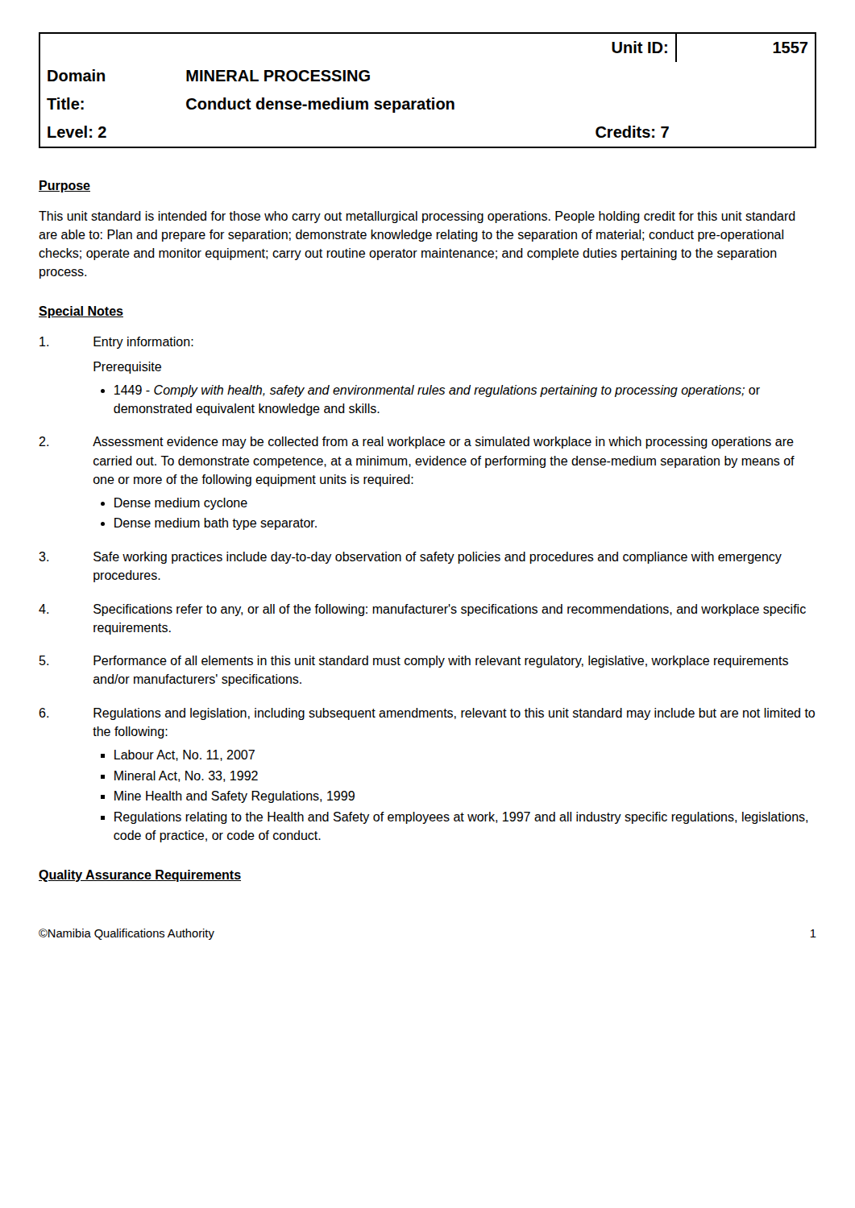| Unit ID: | 1557 |
| Domain | MINERAL PROCESSING |
| Title: | Conduct dense-medium separation |
| Level: 2 | Credits: 7 | |
Purpose
This unit standard is intended for those who carry out metallurgical processing operations. People holding credit for this unit standard are able to: Plan and prepare for separation; demonstrate knowledge relating to the separation of material; conduct pre-operational checks; operate and monitor equipment; carry out routine operator maintenance; and complete duties pertaining to the separation process.
Special Notes
Entry information:
Prerequisite
1449 - Comply with health, safety and environmental rules and regulations pertaining to processing operations; or demonstrated equivalent knowledge and skills.
Assessment evidence may be collected from a real workplace or a simulated workplace in which processing operations are carried out. To demonstrate competence, at a minimum, evidence of performing the dense-medium separation by means of one or more of the following equipment units is required:
Dense medium cyclone
Dense medium bath type separator.
Safe working practices include day-to-day observation of safety policies and procedures and compliance with emergency procedures.
Specifications refer to any, or all of the following: manufacturer's specifications and recommendations, and workplace specific requirements.
Performance of all elements in this unit standard must comply with relevant regulatory, legislative, workplace requirements and/or manufacturers' specifications.
Regulations and legislation, including subsequent amendments, relevant to this unit standard may include but are not limited to the following:
Labour Act, No. 11, 2007
Mineral Act, No. 33, 1992
Mine Health and Safety Regulations, 1999
Regulations relating to the Health and Safety of employees at work, 1997 and all industry specific regulations, legislations, code of practice, or code of conduct.
Quality Assurance Requirements
©Namibia Qualifications Authority 1